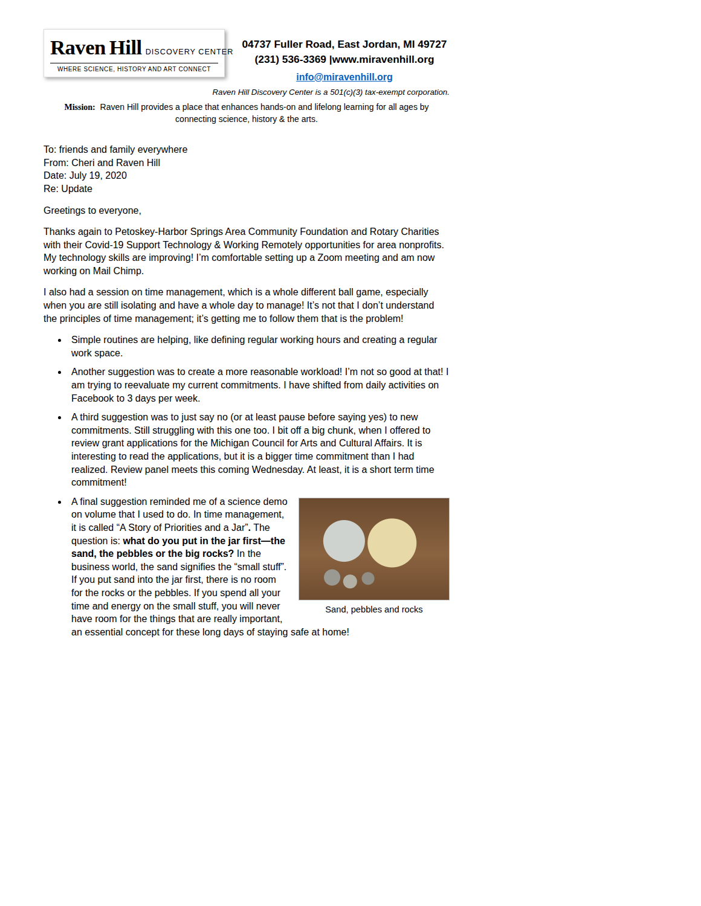Raven Hill DISCOVERY CENTER
WHERE SCIENCE, HISTORY AND ART CONNECT
04737 Fuller Road, East Jordan, MI 49727
(231) 536-3369 |www.miravenhill.org
info@miravenhill.org
Raven Hill Discovery Center is a 501(c)(3) tax-exempt corporation.
Mission: Raven Hill provides a place that enhances hands-on and lifelong learning for all ages by connecting science, history & the arts.
To: friends and family everywhere
From: Cheri and Raven Hill
Date: July 19, 2020
Re: Update
Greetings to everyone,
Thanks again to Petoskey-Harbor Springs Area Community Foundation and Rotary Charities with their Covid-19 Support Technology & Working Remotely opportunities for area nonprofits. My technology skills are improving! I’m comfortable setting up a Zoom meeting and am now working on Mail Chimp.
I also had a session on time management, which is a whole different ball game, especially when you are still isolating and have a whole day to manage! It’s not that I don’t understand the principles of time management; it’s getting me to follow them that is the problem!
Simple routines are helping, like defining regular working hours and creating a regular work space.
Another suggestion was to create a more reasonable workload! I’m not so good at that! I am trying to reevaluate my current commitments. I have shifted from daily activities on Facebook to 3 days per week.
A third suggestion was to just say no (or at least pause before saying yes) to new commitments. Still struggling with this one too. I bit off a big chunk, when I offered to review grant applications for the Michigan Council for Arts and Cultural Affairs. It is interesting to read the applications, but it is a bigger time commitment than I had realized. Review panel meets this coming Wednesday. At least, it is a short term time commitment!
Sand, pebbles and rocks
A final suggestion reminded me of a science demo on volume that I used to do. In time management, it is called “A Story of Priorities and a Jar”. The question is: what do you put in the jar first—the sand, the pebbles or the big rocks? In the business world, the sand signifies the “small stuff”. If you put sand into the jar first, there is no room for the rocks or the pebbles. If you spend all your time and energy on the small stuff, you will never have room for the things that are really important, an essential concept for these long days of staying safe at home!